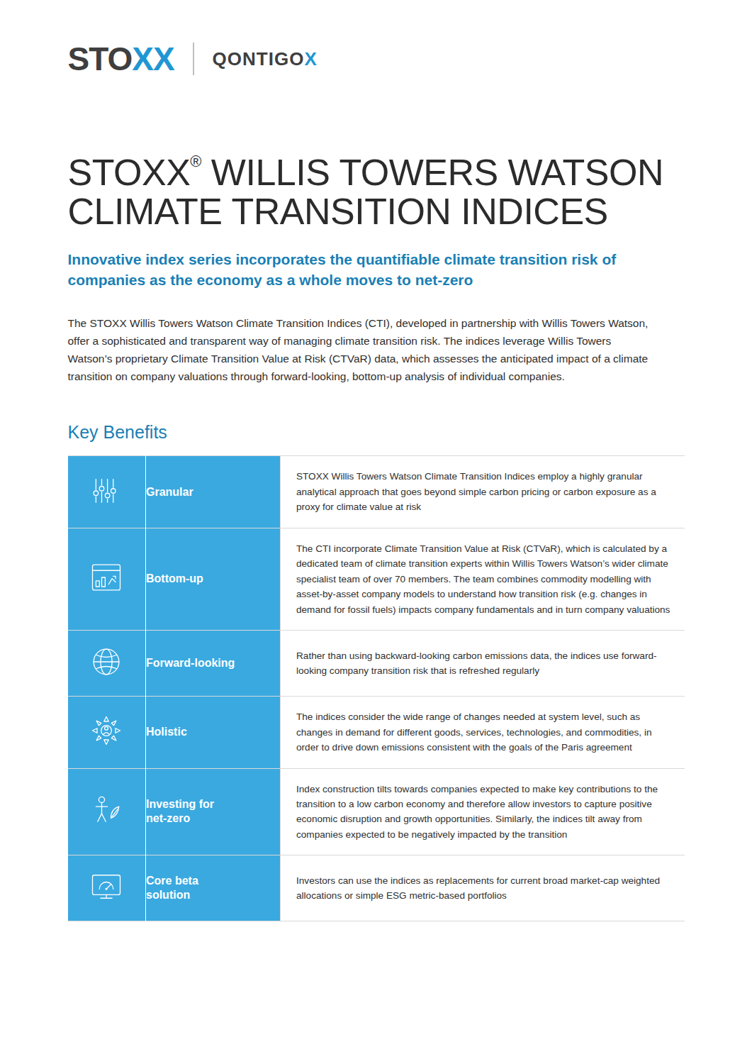STOXX
QONTIGOX
STOXX® Willis Towers Watson
Climate Transition Indices
Innovative index series incorporates the quantifiable climate transition risk of companies as the economy as a whole moves to net-zero
The STOXX Willis Towers Watson Climate Transition Indices (CTI), developed in partnership with Willis Towers Watson, offer a sophisticated and transparent way of managing climate transition risk. The indices leverage Willis Towers Watson’s proprietary Climate Transition Value at Risk (CTVaR) data, which assesses the anticipated impact of a climate transition on company valuations through forward-looking, bottom-up analysis of individual companies.
Key Benefits
| | Granular | STOXX Willis Towers Watson Climate Transition Indices employ a highly granular analytical approach that goes beyond simple carbon pricing or carbon exposure as a proxy for climate value at risk |
| | Bottom-up | The CTI incorporate Climate Transition Value at Risk (CTVaR), which is calculated by a dedicated team of climate transition experts within Willis Towers Watson’s wider climate specialist team of over 70 members. The team combines commodity modelling with asset-by-asset company models to understand how transition risk (e.g. changes in demand for fossil fuels) impacts company fundamentals and in turn company valuations |
| | Forward-looking | Rather than using backward-looking carbon emissions data, the indices use forward-looking company transition risk that is refreshed regularly |
| | Holistic | The indices consider the wide range of changes needed at system level, such as changes in demand for different goods, services, technologies, and commodities, in order to drive down emissions consistent with the goals of the Paris agreement |
| | Investing for net-zero | Index construction tilts towards companies expected to make key contributions to the transition to a low carbon economy and therefore allow investors to capture positive economic disruption and growth opportunities. Similarly, the indices tilt away from companies expected to be negatively impacted by the transition |
| | Core beta solution | Investors can use the indices as replacements for current broad market-cap weighted allocations or simple ESG metric-based portfolios |